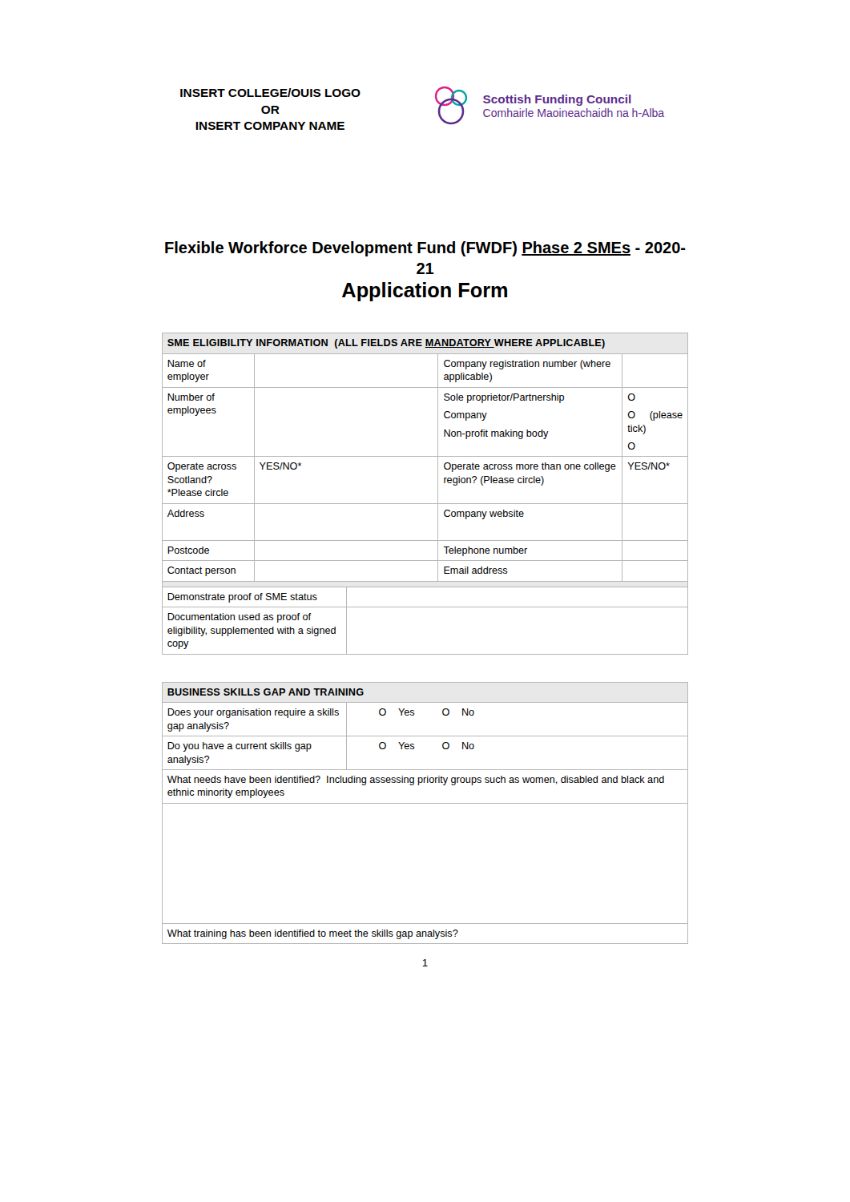INSERT COLLEGE/OUIS LOGO
OR INSERT COMPANY NAME
Scottish Funding Council
Comhairle Maoineachaidh na h-Alba
Flexible Workforce Development Fund (FWDF) Phase 2 SMEs - 2020-21
Application Form
| SME ELIGIBILITY INFORMATION (ALL FIELDS ARE MANDATORY WHERE APPLICABLE) |
| Name of employer | | Company registration number (where applicable) | |
| Number of employees | | Sole proprietor/Partnership Company Non-profit making body | O O (please tick) O |
| Operate across Scotland? *Please circle | YES/NO* | Operate across more than one college region? (Please circle) | YES/NO* |
| Address | | Company website | |
| Postcode | | Telephone number | |
| Contact person | | Email address | |
| Demonstrate proof of SME status | |
| Documentation used as proof of eligibility, supplemented with a signed copy | |
| BUSINESS SKILLS GAP AND TRAINING |
| Does your organisation require a skills gap analysis? | O Yes O No |
| Do you have a current skills gap analysis? | O Yes O No |
| What needs have been identified? Including assessing priority groups such as women, disabled and black and ethnic minority employees |
| What training has been identified to meet the skills gap analysis? |
1